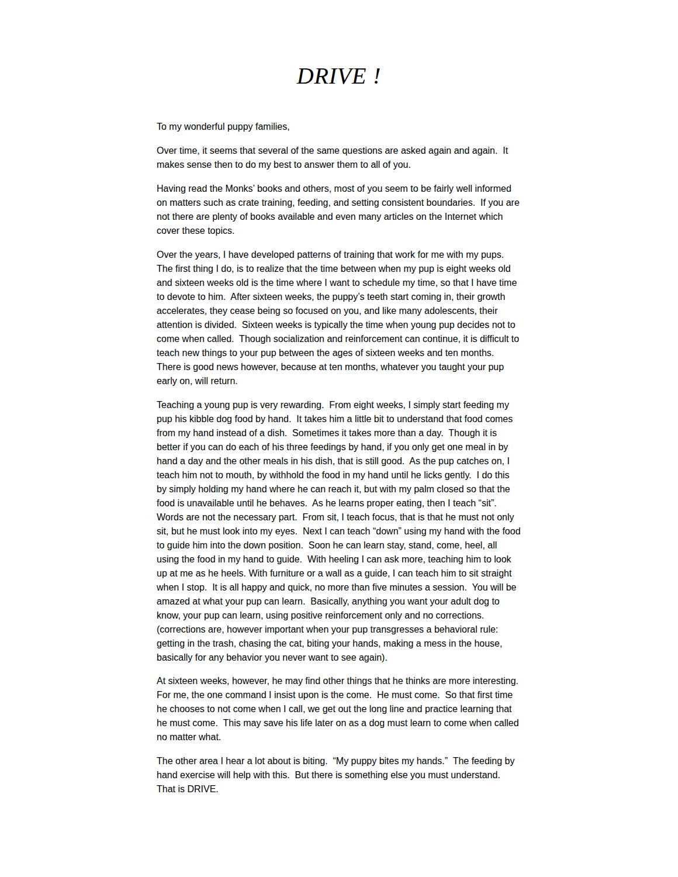DRIVE !
To my wonderful puppy families,
Over time, it seems that several of the same questions are asked again and again. It makes sense then to do my best to answer them to all of you.
Having read the Monks’ books and others, most of you seem to be fairly well informed on matters such as crate training, feeding, and setting consistent boundaries. If you are not there are plenty of books available and even many articles on the Internet which cover these topics.
Over the years, I have developed patterns of training that work for me with my pups. The first thing I do, is to realize that the time between when my pup is eight weeks old and sixteen weeks old is the time where I want to schedule my time, so that I have time to devote to him. After sixteen weeks, the puppy’s teeth start coming in, their growth accelerates, they cease being so focused on you, and like many adolescents, their attention is divided. Sixteen weeks is typically the time when young pup decides not to come when called. Though socialization and reinforcement can continue, it is difficult to teach new things to your pup between the ages of sixteen weeks and ten months. There is good news however, because at ten months, whatever you taught your pup early on, will return.
Teaching a young pup is very rewarding. From eight weeks, I simply start feeding my pup his kibble dog food by hand. It takes him a little bit to understand that food comes from my hand instead of a dish. Sometimes it takes more than a day. Though it is better if you can do each of his three feedings by hand, if you only get one meal in by hand a day and the other meals in his dish, that is still good. As the pup catches on, I teach him not to mouth, by withhold the food in my hand until he licks gently. I do this by simply holding my hand where he can reach it, but with my palm closed so that the food is unavailable until he behaves. As he learns proper eating, then I teach “sit”. Words are not the necessary part. From sit, I teach focus, that is that he must not only sit, but he must look into my eyes. Next I can teach “down” using my hand with the food to guide him into the down position. Soon he can learn stay, stand, come, heel, all using the food in my hand to guide. With heeling I can ask more, teaching him to look up at me as he heels. With furniture or a wall as a guide, I can teach him to sit straight when I stop. It is all happy and quick, no more than five minutes a session. You will be amazed at what your pup can learn. Basically, anything you want your adult dog to know, your pup can learn, using positive reinforcement only and no corrections. (corrections are, however important when your pup transgresses a behavioral rule: getting in the trash, chasing the cat, biting your hands, making a mess in the house, basically for any behavior you never want to see again).
At sixteen weeks, however, he may find other things that he thinks are more interesting. For me, the one command I insist upon is the come. He must come. So that first time he chooses to not come when I call, we get out the long line and practice learning that he must come. This may save his life later on as a dog must learn to come when called no matter what.
The other area I hear a lot about is biting. “My puppy bites my hands.” The feeding by hand exercise will help with this. But there is something else you must understand. That is DRIVE.